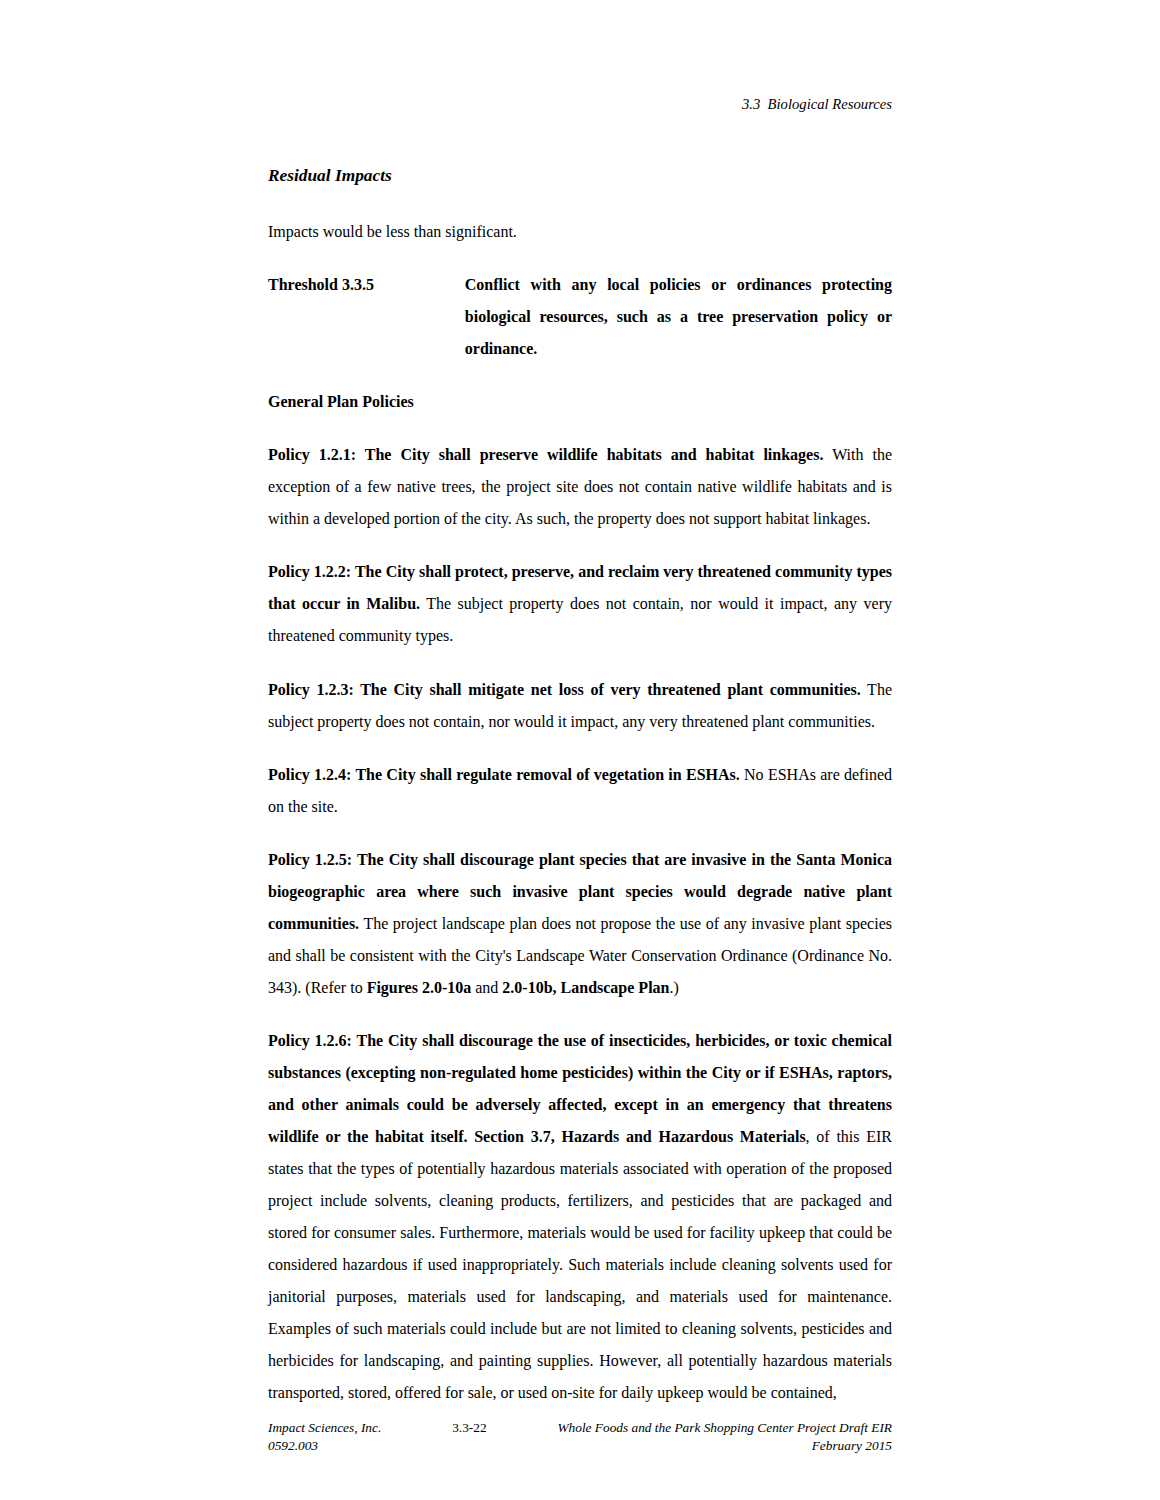3.3 Biological Resources
Residual Impacts
Impacts would be less than significant.
Threshold 3.3.5
Conflict with any local policies or ordinances protecting biological resources, such as a tree preservation policy or ordinance.
General Plan Policies
Policy 1.2.1: The City shall preserve wildlife habitats and habitat linkages. With the exception of a few native trees, the project site does not contain native wildlife habitats and is within a developed portion of the city. As such, the property does not support habitat linkages.
Policy 1.2.2: The City shall protect, preserve, and reclaim very threatened community types that occur in Malibu. The subject property does not contain, nor would it impact, any very threatened community types.
Policy 1.2.3: The City shall mitigate net loss of very threatened plant communities. The subject property does not contain, nor would it impact, any very threatened plant communities.
Policy 1.2.4: The City shall regulate removal of vegetation in ESHAs. No ESHAs are defined on the site.
Policy 1.2.5: The City shall discourage plant species that are invasive in the Santa Monica biogeographic area where such invasive plant species would degrade native plant communities. The project landscape plan does not propose the use of any invasive plant species and shall be consistent with the City's Landscape Water Conservation Ordinance (Ordinance No. 343). (Refer to Figures 2.0-10a and 2.0-10b, Landscape Plan.)
Policy 1.2.6: The City shall discourage the use of insecticides, herbicides, or toxic chemical substances (excepting non-regulated home pesticides) within the City or if ESHAs, raptors, and other animals could be adversely affected, except in an emergency that threatens wildlife or the habitat itself. Section 3.7, Hazards and Hazardous Materials, of this EIR states that the types of potentially hazardous materials associated with operation of the proposed project include solvents, cleaning products, fertilizers, and pesticides that are packaged and stored for consumer sales. Furthermore, materials would be used for facility upkeep that could be considered hazardous if used inappropriately. Such materials include cleaning solvents used for janitorial purposes, materials used for landscaping, and materials used for maintenance. Examples of such materials could include but are not limited to cleaning solvents, pesticides and herbicides for landscaping, and painting supplies. However, all potentially hazardous materials transported, stored, offered for sale, or used on-site for daily upkeep would be contained,
Impact Sciences, Inc.
0592.003
3.3-22
Whole Foods and the Park Shopping Center Project Draft EIR
February 2015